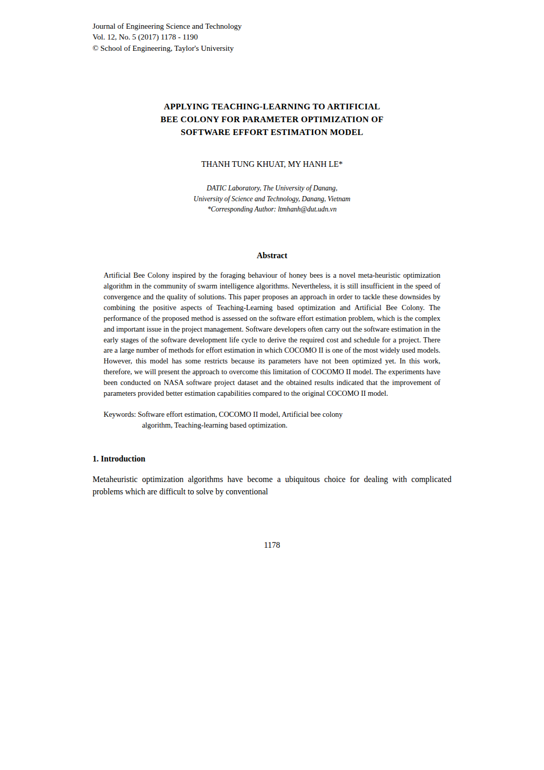Journal of Engineering Science and Technology
Vol. 12, No. 5 (2017) 1178 - 1190
© School of Engineering, Taylor's University
Applying Teaching-Learning to Artificial
Bee Colony for Parameter Optimization of
Software Effort Estimation Model
Thanh Tung Khuat, My Hanh Le*
DATIC Laboratory, The University of Danang,
University of Science and Technology, Danang, Vietnam
*Corresponding Author: ltmhanh@dut.udn.vn
Abstract
Artificial Bee Colony inspired by the foraging behaviour of honey bees is a novel meta-heuristic optimization algorithm in the community of swarm intelligence algorithms. Nevertheless, it is still insufficient in the speed of convergence and the quality of solutions. This paper proposes an approach in order to tackle these downsides by combining the positive aspects of Teaching-Learning based optimization and Artificial Bee Colony. The performance of the proposed method is assessed on the software effort estimation problem, which is the complex and important issue in the project management. Software developers often carry out the software estimation in the early stages of the software development life cycle to derive the required cost and schedule for a project. There are a large number of methods for effort estimation in which COCOMO II is one of the most widely used models. However, this model has some restricts because its parameters have not been optimized yet. In this work, therefore, we will present the approach to overcome this limitation of COCOMO II model. The experiments have been conducted on NASA software project dataset and the obtained results indicated that the improvement of parameters provided better estimation capabilities compared to the original COCOMO II model.
Keywords: Software effort estimation, COCOMO II model, Artificial bee colony algorithm, Teaching-learning based optimization.
1. Introduction
Metaheuristic optimization algorithms have become a ubiquitous choice for dealing with complicated problems which are difficult to solve by conventional
1178